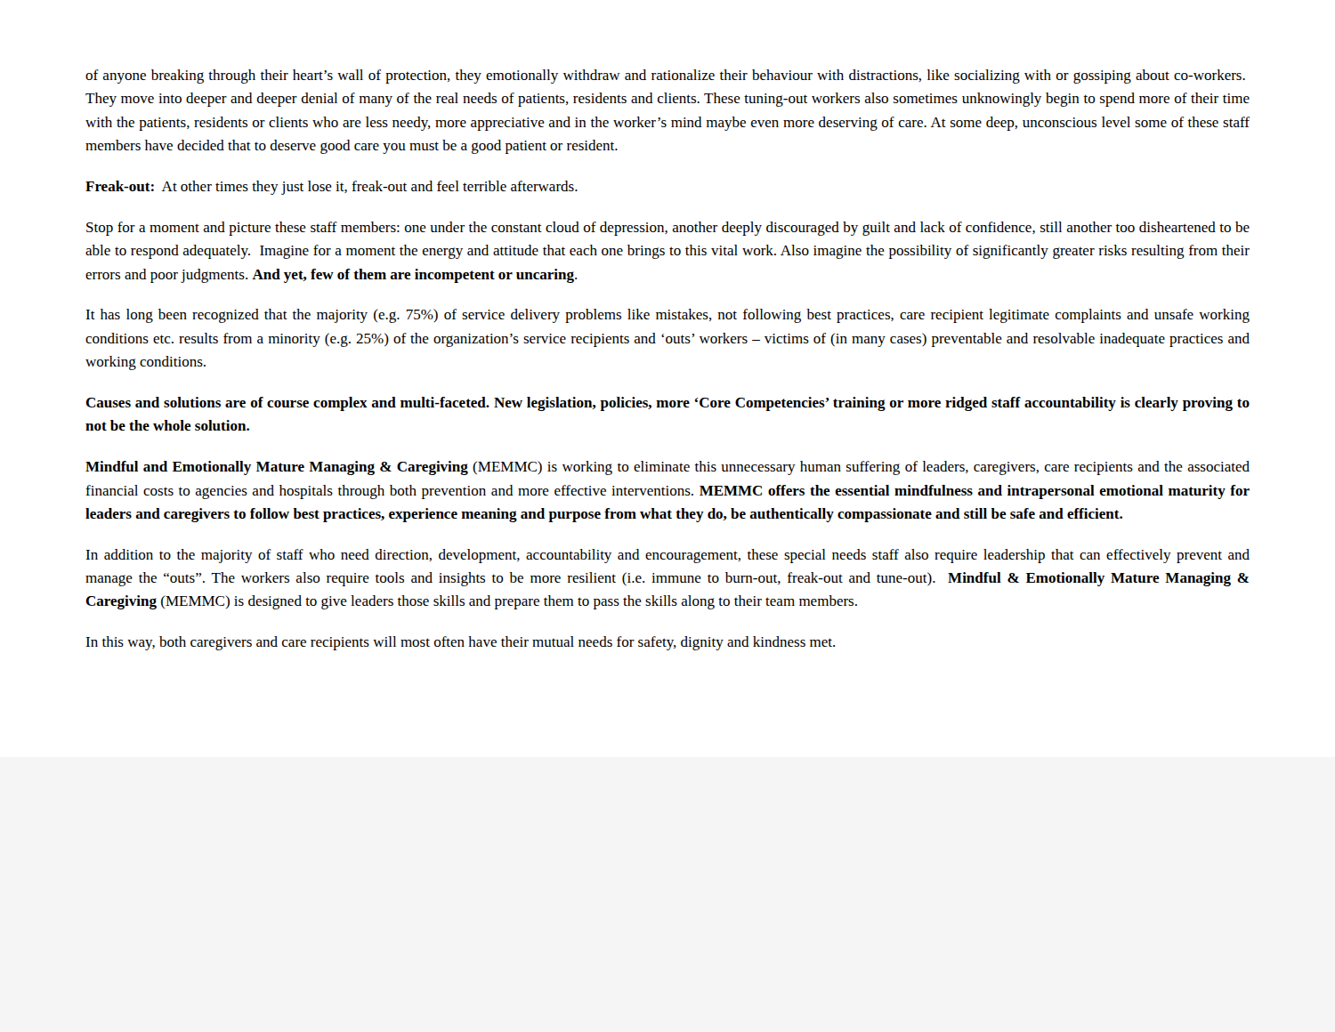of anyone breaking through their heart’s wall of protection, they emotionally withdraw and rationalize their behaviour with distractions, like socializing with or gossiping about co-workers. They move into deeper and deeper denial of many of the real needs of patients, residents and clients. These tuning-out workers also sometimes unknowingly begin to spend more of their time with the patients, residents or clients who are less needy, more appreciative and in the worker’s mind maybe even more deserving of care. At some deep, unconscious level some of these staff members have decided that to deserve good care you must be a good patient or resident.
Freak-out: At other times they just lose it, freak-out and feel terrible afterwards.
Stop for a moment and picture these staff members: one under the constant cloud of depression, another deeply discouraged by guilt and lack of confidence, still another too disheartened to be able to respond adequately. Imagine for a moment the energy and attitude that each one brings to this vital work. Also imagine the possibility of significantly greater risks resulting from their errors and poor judgments. And yet, few of them are incompetent or uncaring.
It has long been recognized that the majority (e.g. 75%) of service delivery problems like mistakes, not following best practices, care recipient legitimate complaints and unsafe working conditions etc. results from a minority (e.g. 25%) of the organization’s service recipients and ‘outs’ workers – victims of (in many cases) preventable and resolvable inadequate practices and working conditions.
Causes and solutions are of course complex and multi-faceted. New legislation, policies, more ‘Core Competencies’ training or more ridged staff accountability is clearly proving to not be the whole solution.
Mindful and Emotionally Mature Managing & Caregiving (MEMMC) is working to eliminate this unnecessary human suffering of leaders, caregivers, care recipients and the associated financial costs to agencies and hospitals through both prevention and more effective interventions. MEMMC offers the essential mindfulness and intrapersonal emotional maturity for leaders and caregivers to follow best practices, experience meaning and purpose from what they do, be authentically compassionate and still be safe and efficient.
In addition to the majority of staff who need direction, development, accountability and encouragement, these special needs staff also require leadership that can effectively prevent and manage the “outs”. The workers also require tools and insights to be more resilient (i.e. immune to burn-out, freak-out and tune-out). Mindful & Emotionally Mature Managing & Caregiving (MEMMC) is designed to give leaders those skills and prepare them to pass the skills along to their team members.
In this way, both caregivers and care recipients will most often have their mutual needs for safety, dignity and kindness met.